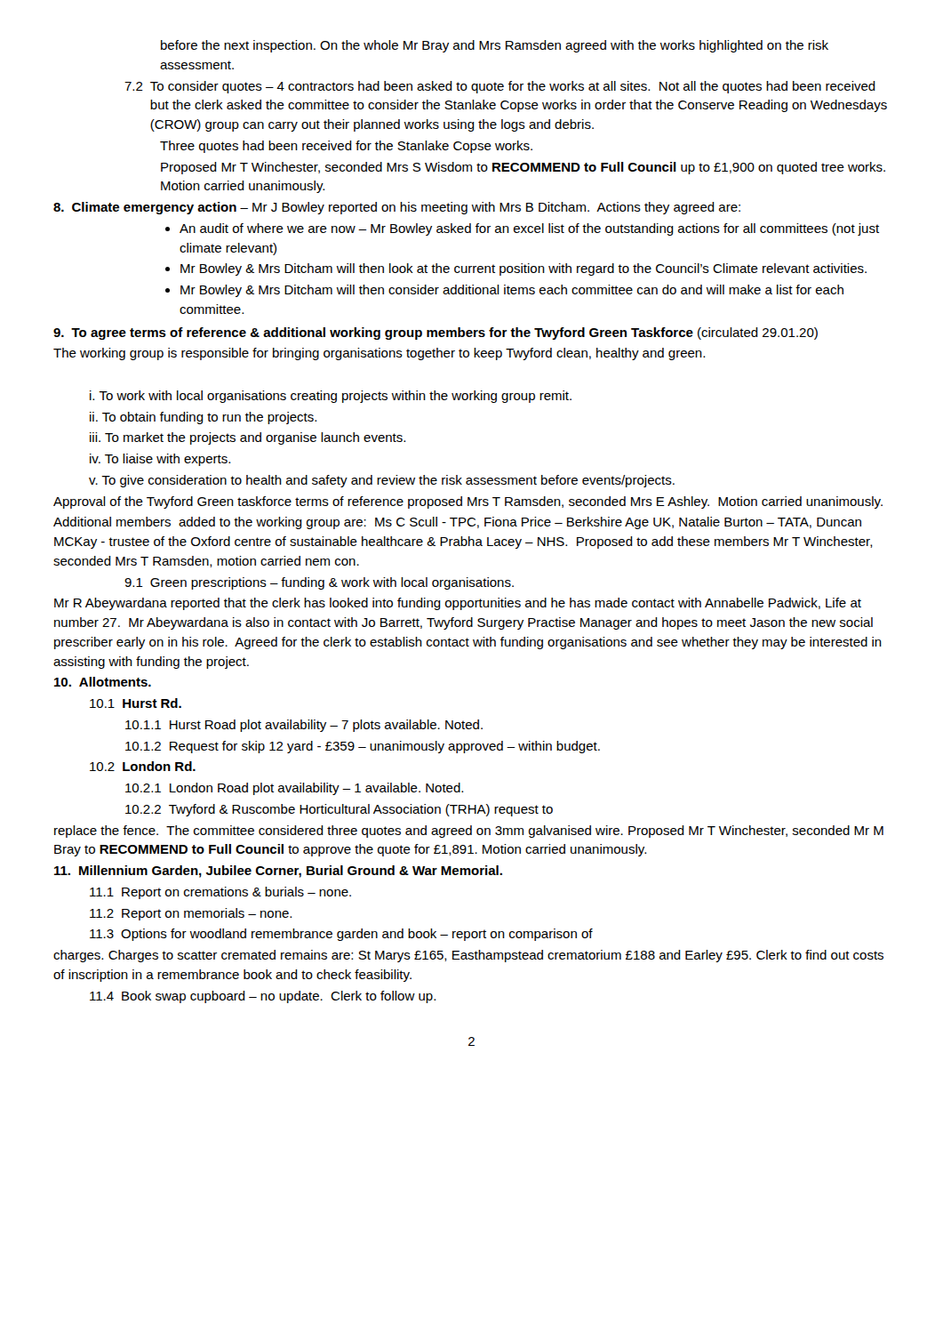before the next inspection. On the whole Mr Bray and Mrs Ramsden agreed with the works highlighted on the risk assessment.
7.2 To consider quotes – 4 contractors had been asked to quote for the works at all sites. Not all the quotes had been received but the clerk asked the committee to consider the Stanlake Copse works in order that the Conserve Reading on Wednesdays (CROW) group can carry out their planned works using the logs and debris.
Three quotes had been received for the Stanlake Copse works.
Proposed Mr T Winchester, seconded Mrs S Wisdom to RECOMMEND to Full Council up to £1,900 on quoted tree works. Motion carried unanimously.
8. Climate emergency action – Mr J Bowley reported on his meeting with Mrs B Ditcham. Actions they agreed are:
An audit of where we are now – Mr Bowley asked for an excel list of the outstanding actions for all committees (not just climate relevant)
Mr Bowley & Mrs Ditcham will then look at the current position with regard to the Council’s Climate relevant activities.
Mr Bowley & Mrs Ditcham will then consider additional items each committee can do and will make a list for each committee.
9. To agree terms of reference & additional working group members for the Twyford Green Taskforce (circulated 29.01.20)
The working group is responsible for bringing organisations together to keep Twyford clean, healthy and green.
i. To work with local organisations creating projects within the working group remit.
ii. To obtain funding to run the projects.
iii. To market the projects and organise launch events.
iv. To liaise with experts.
v. To give consideration to health and safety and review the risk assessment before events/projects.
Approval of the Twyford Green taskforce terms of reference proposed Mrs T Ramsden, seconded Mrs E Ashley. Motion carried unanimously.
Additional members added to the working group are: Ms C Scull - TPC, Fiona Price – Berkshire Age UK, Natalie Burton – TATA, Duncan MCKay - trustee of the Oxford centre of sustainable healthcare & Prabha Lacey – NHS. Proposed to add these members Mr T Winchester, seconded Mrs T Ramsden, motion carried nem con.
9.1 Green prescriptions – funding & work with local organisations.
Mr R Abeywardana reported that the clerk has looked into funding opportunities and he has made contact with Annabelle Padwick, Life at number 27. Mr Abeywardana is also in contact with Jo Barrett, Twyford Surgery Practise Manager and hopes to meet Jason the new social prescriber early on in his role. Agreed for the clerk to establish contact with funding organisations and see whether they may be interested in assisting with funding the project.
10. Allotments.
10.1 Hurst Rd.
10.1.1 Hurst Road plot availability – 7 plots available. Noted.
10.1.2 Request for skip 12 yard - £359 – unanimously approved – within budget.
10.2 London Rd.
10.2.1 London Road plot availability – 1 available. Noted.
10.2.2 Twyford & Ruscombe Horticultural Association (TRHA) request to
replace the fence. The committee considered three quotes and agreed on 3mm galvanised wire. Proposed Mr T Winchester, seconded Mr M Bray to RECOMMEND to Full Council to approve the quote for £1,891. Motion carried unanimously.
11. Millennium Garden, Jubilee Corner, Burial Ground & War Memorial.
11.1 Report on cremations & burials – none.
11.2 Report on memorials – none.
11.3 Options for woodland remembrance garden and book – report on comparison of
charges. Charges to scatter cremated remains are: St Marys £165, Easthampstead crematorium £188 and Earley £95. Clerk to find out costs of inscription in a remembrance book and to check feasibility.
11.4 Book swap cupboard – no update. Clerk to follow up.
2